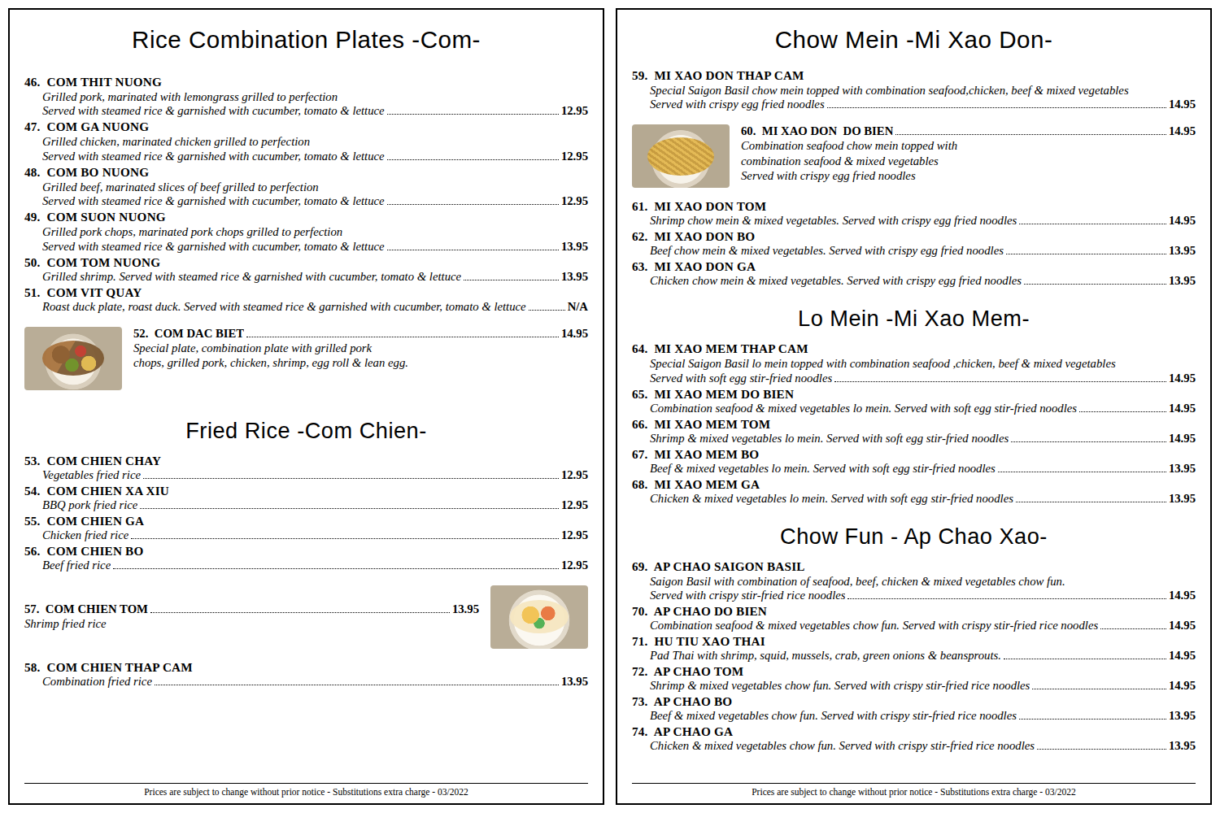Rice Combination Plates -Com-
46. COM THIT NUONG
Grilled pork, marinated with lemongrass grilled to perfection
Served with steamed rice & garnished with cucumber, tomato & lettuce 12.95
47. COM GA NUONG
Grilled chicken, marinated chicken grilled to perfection
Served with steamed rice & garnished with cucumber, tomato & lettuce 12.95
48. COM BO NUONG
Grilled beef, marinated slices of beef grilled to perfection
Served with steamed rice & garnished with cucumber, tomato & lettuce 12.95
49. COM SUON NUONG
Grilled pork chops, marinated pork chops grilled to perfection
Served with steamed rice & garnished with cucumber, tomato & lettuce 13.95
50. COM TOM NUONG
Grilled shrimp. Served with steamed rice & garnished with cucumber, tomato & lettuce 13.95
51. COM VIT QUAY
Roast duck plate, roast duck. Served with steamed rice & garnished with cucumber, tomato & lettuce N/A
52. COM DAC BIET 14.95
Special plate, combination plate with grilled pork
chops, grilled pork, chicken, shrimp, egg roll & lean egg.
Fried Rice -Com Chien-
53. COM CHIEN CHAY
Vegetables fried rice 12.95
54. COM CHIEN XA XIU
BBQ pork fried rice 12.95
55. COM CHIEN GA
Chicken fried rice 12.95
56. COM CHIEN BO
Beef fried rice 12.95
57. COM CHIEN TOM 13.95
Shrimp fried rice
58. COM CHIEN THAP CAM
Combination fried rice 13.95
Prices are subject to change without prior notice - Substitutions extra charge - 03/2022
Chow Mein -Mi Xao Don-
59. MI XAO DON THAP CAM
Special Saigon Basil chow mein topped with combination seafood,chicken, beef & mixed vegetables
Served with crispy egg fried noodles 14.95
60. MI XAO DON DO BIEN 14.95
Combination seafood chow mein topped with
combination seafood & mixed vegetables
Served with crispy egg fried noodles
61. MI XAO DON TOM
Shrimp chow mein & mixed vegetables. Served with crispy egg fried noodles 14.95
62. MI XAO DON BO
Beef chow mein & mixed vegetables. Served with crispy egg fried noodles 13.95
63. MI XAO DON GA
Chicken chow mein & mixed vegetables. Served with crispy egg fried noodles 13.95
Lo Mein -Mi Xao Mem-
64. MI XAO MEM THAP CAM
Special Saigon Basil lo mein topped with combination seafood ,chicken, beef & mixed vegetables
Served with soft egg stir-fried noodles 14.95
65. MI XAO MEM DO BIEN
Combination seafood & mixed vegetables lo mein. Served with soft egg stir-fried noodles 14.95
66. MI XAO MEM TOM
Shrimp & mixed vegetables lo mein. Served with soft egg stir-fried noodles 14.95
67. MI XAO MEM BO
Beef & mixed vegetables lo mein. Served with soft egg stir-fried noodles 13.95
68. MI XAO MEM GA
Chicken & mixed vegetables lo mein. Served with soft egg stir-fried noodles 13.95
Chow Fun - Ap Chao Xao-
69. AP CHAO SAIGON BASIL
Saigon Basil with combination of seafood, beef, chicken & mixed vegetables chow fun.
Served with crispy stir-fried rice noodles 14.95
70. AP CHAO DO BIEN
Combination seafood & mixed vegetables chow fun. Served with crispy stir-fried rice noodles 14.95
71. HU TIU XAO THAI
Pad Thai with shrimp, squid, mussels, crab, green onions & beansprouts. 14.95
72. AP CHAO TOM
Shrimp & mixed vegetables chow fun. Served with crispy stir-fried rice noodles 14.95
73. AP CHAO BO
Beef & mixed vegetables chow fun. Served with crispy stir-fried rice noodles 13.95
74. AP CHAO GA
Chicken & mixed vegetables chow fun. Served with crispy stir-fried rice noodles 13.95
Prices are subject to change without prior notice - Substitutions extra charge - 03/2022